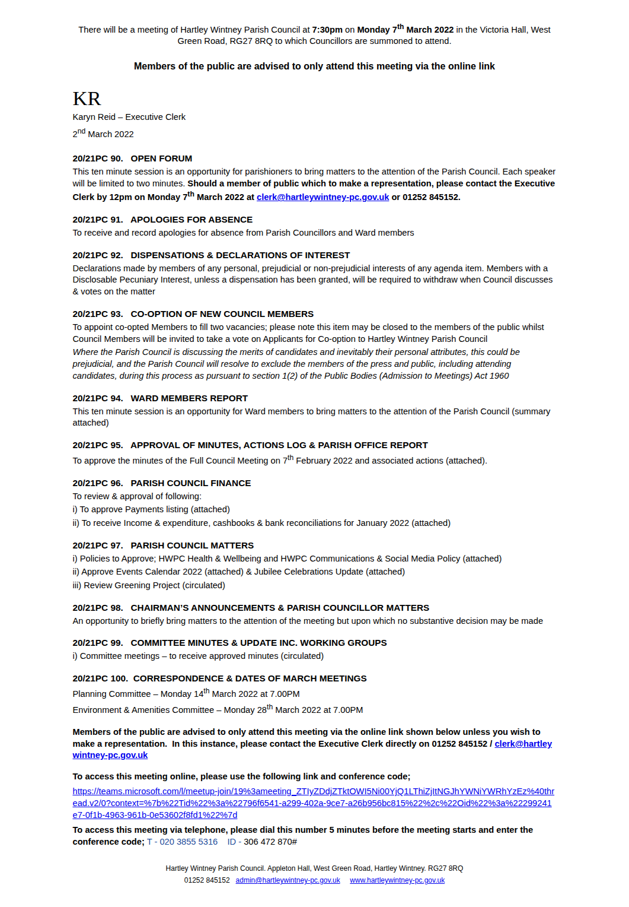There will be a meeting of Hartley Wintney Parish Council at 7:30pm on Monday 7th March 2022 in the Victoria Hall, West Green Road, RG27 8RQ to which Councillors are summoned to attend.
Members of the public are advised to only attend this meeting via the online link
KR
Karyn Reid – Executive Clerk
2nd March 2022
20/21PC 90. OPEN FORUM
This ten minute session is an opportunity for parishioners to bring matters to the attention of the Parish Council. Each speaker will be limited to two minutes. Should a member of public which to make a representation, please contact the Executive Clerk by 12pm on Monday 7th March 2022 at clerk@hartleywintney-pc.gov.uk or 01252 845152.
20/21PC 91. APOLOGIES FOR ABSENCE
To receive and record apologies for absence from Parish Councillors and Ward members
20/21PC 92. DISPENSATIONS & DECLARATIONS OF INTEREST
Declarations made by members of any personal, prejudicial or non-prejudicial interests of any agenda item. Members with a Disclosable Pecuniary Interest, unless a dispensation has been granted, will be required to withdraw when Council discusses & votes on the matter
20/21PC 93. CO-OPTION OF NEW COUNCIL MEMBERS
To appoint co-opted Members to fill two vacancies; please note this item may be closed to the members of the public whilst Council Members will be invited to take a vote on Applicants for Co-option to Hartley Wintney Parish Council
Where the Parish Council is discussing the merits of candidates and inevitably their personal attributes, this could be prejudicial, and the Parish Council will resolve to exclude the members of the press and public, including attending candidates, during this process as pursuant to section 1(2) of the Public Bodies (Admission to Meetings) Act 1960
20/21PC 94. WARD MEMBERS REPORT
This ten minute session is an opportunity for Ward members to bring matters to the attention of the Parish Council (summary attached)
20/21PC 95. APPROVAL OF MINUTES, ACTIONS LOG & PARISH OFFICE REPORT
To approve the minutes of the Full Council Meeting on 7th February 2022 and associated actions (attached).
20/21PC 96. PARISH COUNCIL FINANCE
To review & approval of following:
i) To approve Payments listing (attached)
ii) To receive Income & expenditure, cashbooks & bank reconciliations for January 2022 (attached)
20/21PC 97. PARISH COUNCIL MATTERS
i) Policies to Approve; HWPC Health & Wellbeing and HWPC Communications & Social Media Policy (attached)
ii) Approve Events Calendar 2022 (attached) & Jubilee Celebrations Update (attached)
iii) Review Greening Project (circulated)
20/21PC 98. CHAIRMAN’S ANNOUNCEMENTS & PARISH COUNCILLOR MATTERS
An opportunity to briefly bring matters to the attention of the meeting but upon which no substantive decision may be made
20/21PC 99. COMMITTEE MINUTES & UPDATE INC. WORKING GROUPS
i) Committee meetings – to receive approved minutes (circulated)
20/21PC 100. CORRESPONDENCE & DATES OF MARCH MEETINGS
Planning Committee – Monday 14th March 2022 at 7.00PM
Environment & Amenities Committee – Monday 28th March 2022 at 7.00PM
Members of the public are advised to only attend this meeting via the online link shown below unless you wish to make a representation. In this instance, please contact the Executive Clerk directly on 01252 845152 / clerk@hartleywintney-pc.gov.uk
To access this meeting online, please use the following link and conference code;
https://teams.microsoft.com/l/meetup-join/19%3ameeting_ZTIyZDdjZTktOWI5Ni00YjQ1LThiZjItNGJhYWNiYWRhYzEz%40thread.v2/0?context=%7b%22Tid%22%3a%22796f6541-a299-402a-9ce7-a26b956bc815%22%2c%22Oid%22%3a%22299241e7-0f1b-4963-961b-0e53602f8fd1%22%7d
To access this meeting via telephone, please dial this number 5 minutes before the meeting starts and enter the conference code; T - 020 3855 5316 ID - 306 472 870#
Hartley Wintney Parish Council. Appleton Hall, West Green Road, Hartley Wintney. RG27 8RQ
01252 845152 admin@hartleywintney-pc.gov.uk www.hartleywintney-pc.gov.uk